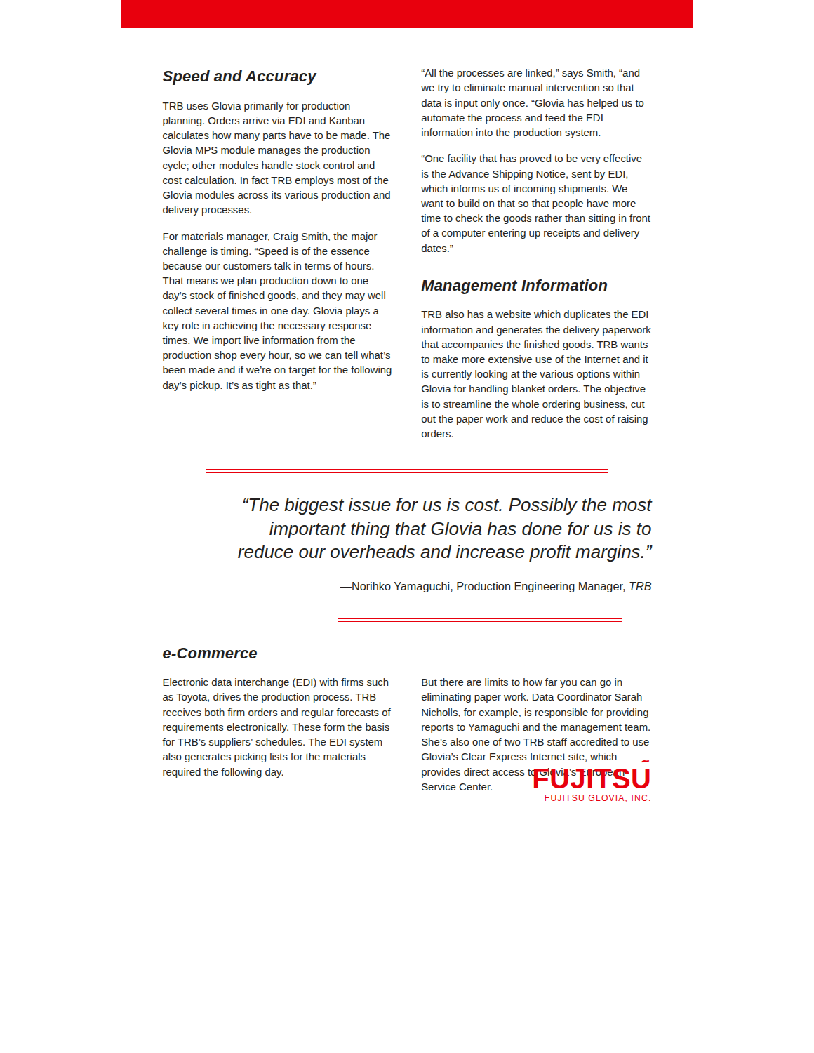Speed and Accuracy
TRB uses Glovia primarily for production planning. Orders arrive via EDI and Kanban calculates how many parts have to be made. The Glovia MPS module manages the production cycle; other modules handle stock control and cost calculation. In fact TRB employs most of the Glovia modules across its various production and delivery processes.
For materials manager, Craig Smith, the major challenge is timing. “Speed is of the essence because our customers talk in terms of hours. That means we plan production down to one day’s stock of finished goods, and they may well collect several times in one day. Glovia plays a key role in achieving the necessary response times. We import live information from the production shop every hour, so we can tell what’s been made and if we’re on target for the following day’s pickup. It’s as tight as that.”
“All the processes are linked,” says Smith, “and we try to eliminate manual intervention so that data is input only once. “Glovia has helped us to automate the process and feed the EDI information into the production system.
“One facility that has proved to be very effective is the Advance Shipping Notice, sent by EDI, which informs us of incoming shipments. We want to build on that so that people have more time to check the goods rather than sitting in front of a computer entering up receipts and delivery dates.”
Management Information
TRB also has a website which duplicates the EDI information and generates the delivery paperwork that accompanies the finished goods. TRB wants to make more extensive use of the Internet and it is currently looking at the various options within Glovia for handling blanket orders. The objective is to streamline the whole ordering business, cut out the paper work and reduce the cost of raising orders.
“The biggest issue for us is cost. Possibly the most important thing that Glovia has done for us is to reduce our overheads and increase profit margins.”
—Norihko Yamaguchi, Production Engineering Manager, TRB
e-Commerce
Electronic data interchange (EDI) with firms such as Toyota, drives the production process. TRB receives both firm orders and regular forecasts of requirements electronically. These form the basis for TRB’s suppliers’ schedules. The EDI system also generates picking lists for the materials required the following day.
But there are limits to how far you can go in eliminating paper work. Data Coordinator Sarah Nicholls, for example, is responsible for providing reports to Yamaguchi and the management team. She’s also one of two TRB staff accredited to use Glovia’s Clear Express Internet site, which provides direct access to Glovia’s European Service Center.
FUJITSU~
FUJITSU GLOVIA, INC.